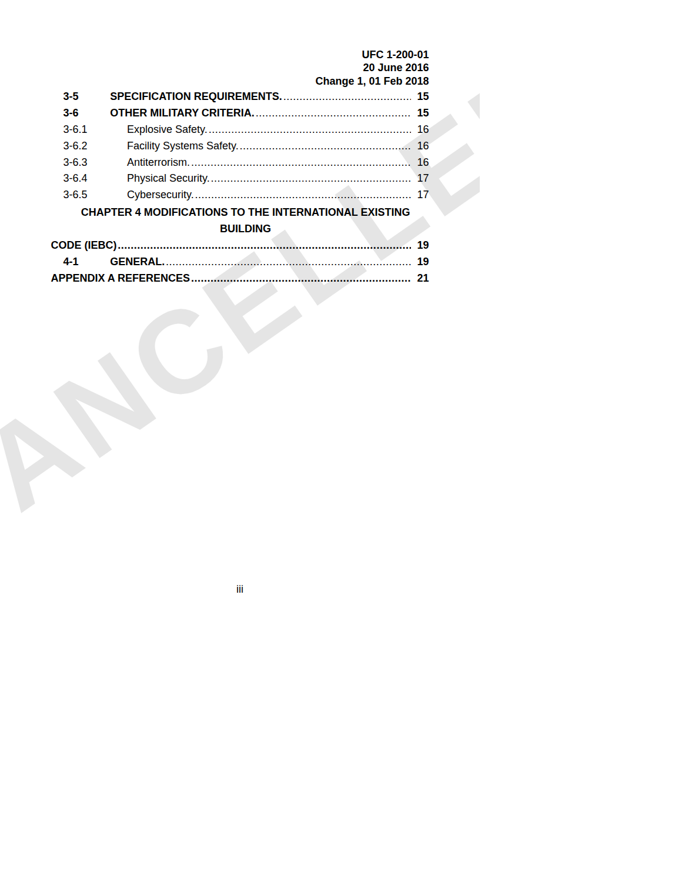UFC 1-200-01
20 June 2016
Change 1, 01 Feb 2018
3-5 SPECIFICATION REQUIREMENTS. ....................................................... 15
3-6 OTHER MILITARY CRITERIA. ............................................................. 15
3-6.1 Explosive Safety. ................................................................................. 16
3-6.2 Facility Systems Safety. ....................................................................... 16
3-6.3 Antiterrorism. ....................................................................................... 16
3-6.4 Physical Security. ............................................................................... 17
3-6.5 Cybersecurity. ..................................................................................... 17
CHAPTER 4 MODIFICATIONS TO THE INTERNATIONAL EXISTING BUILDING CODE (IEBC) .............................................................................................................. 19
4-1 GENERAL. .............................................................................................. 19
APPENDIX A REFERENCES ....................................................................................... 21
CANCELLED
iii